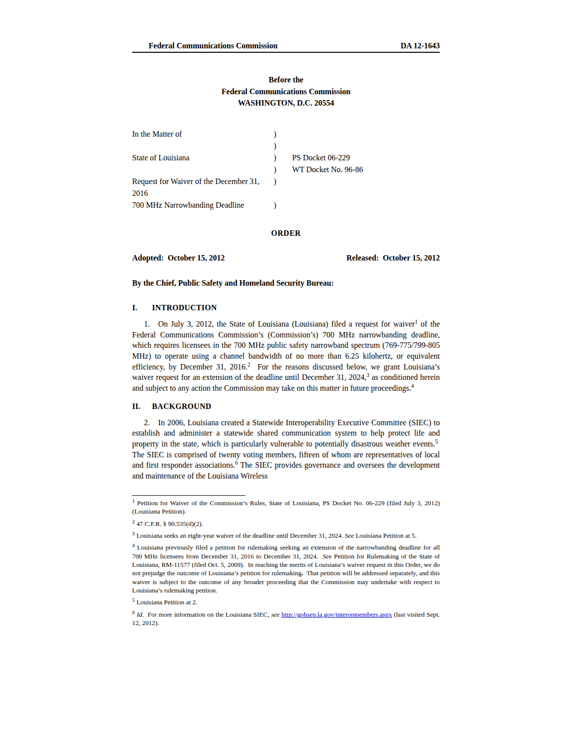Federal Communications Commission DA 12-1643
Before the
Federal Communications Commission
WASHINGTON, D.C. 20554
| In the Matter of | ) | |
| | ) | |
| State of Louisiana | ) | PS Docket 06-229 |
| | ) | WT Docket No. 96-86 |
| Request for Waiver of the December 31, 2016 | ) | |
| 700 MHz Narrowbanding Deadline | ) | |
ORDER
Adopted: October 15, 2012 Released: October 15, 2012
By the Chief, Public Safety and Homeland Security Bureau:
I. INTRODUCTION
1. On July 3, 2012, the State of Louisiana (Louisiana) filed a request for waiver1 of the Federal Communications Commission’s (Commission’s) 700 MHz narrowbanding deadline, which requires licensees in the 700 MHz public safety narrowband spectrum (769-775/799-805 MHz) to operate using a channel bandwidth of no more than 6.25 kilohertz, or equivalent efficiency, by December 31, 2016.2 For the reasons discussed below, we grant Louisiana’s waiver request for an extension of the deadline until December 31, 2024,3 as conditioned herein and subject to any action the Commission may take on this matter in future proceedings.4
II. BACKGROUND
2. In 2006, Louisiana created a Statewide Interoperability Executive Committee (SIEC) to establish and administer a statewide shared communication system to help protect life and property in the state, which is particularly vulnerable to potentially disastrous weather events.5 The SIEC is comprised of twenty voting members, fifteen of whom are representatives of local and first responder associations.6 The SIEC provides governance and oversees the development and maintenance of the Louisiana Wireless
1 Petition for Waiver of the Commission’s Rules, State of Louisiana, PS Docket No. 06-229 (filed July 3, 2012) (Louisiana Petition).
2 47 C.F.R. § 90.535(d)(2).
3 Louisiana seeks an eight-year waiver of the deadline until December 31, 2024. See Louisiana Petition at 5.
4 Louisiana previously filed a petition for rulemaking seeking an extension of the narrowbanding deadline for all 700 MHz licensees from December 31, 2016 to December 31, 2024. See Petition for Rulemaking of the State of Louisiana, RM-11577 (filed Oct. 5, 2009). In reaching the merits of Louisiana’s waiver request in this Order, we do not prejudge the outcome of Louisiana’s petition for rulemaking. That petition will be addressed separately, and this waiver is subject to the outcome of any broader proceeding that the Commission may undertake with respect to Louisiana’s rulemaking petition.
5 Louisiana Petition at 2.
6 Id. For more information on the Louisiana SIEC, see http://gohsep.la.gov/interopmembers.aspx (last visited Sept. 12, 2012).